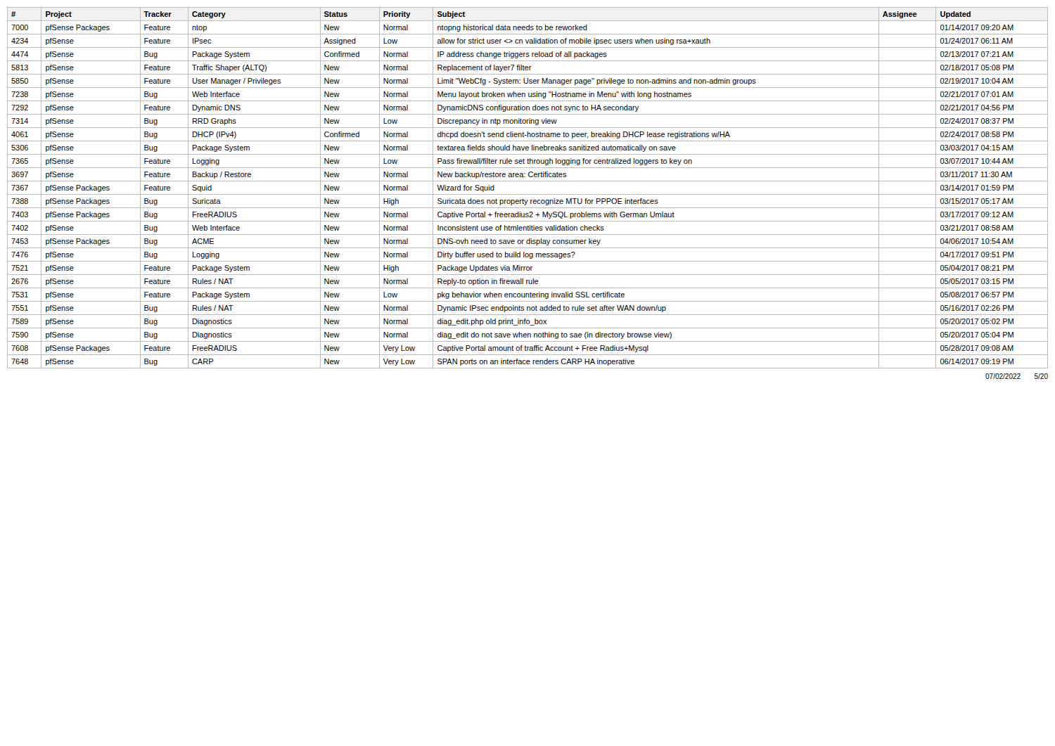| # | Project | Tracker | Category | Status | Priority | Subject | Assignee | Updated |
| --- | --- | --- | --- | --- | --- | --- | --- | --- |
| 7000 | pfSense Packages | Feature | ntop | New | Normal | ntopng historical data needs to be reworked | | 01/14/2017 09:20 AM |
| 4234 | pfSense | Feature | IPsec | Assigned | Low | allow for strict user <> cn validation of mobile ipsec users when using rsa+xauth | | 01/24/2017 06:11 AM |
| 4474 | pfSense | Bug | Package System | Confirmed | Normal | IP address change triggers reload of all packages | | 02/13/2017 07:21 AM |
| 5813 | pfSense | Feature | Traffic Shaper (ALTQ) | New | Normal | Replacement of layer7 filter | | 02/18/2017 05:08 PM |
| 5850 | pfSense | Feature | User Manager / Privileges | New | Normal | Limit "WebCfg - System: User Manager page" privilege to non-admins and non-admin groups | | 02/19/2017 10:04 AM |
| 7238 | pfSense | Bug | Web Interface | New | Normal | Menu layout broken when using "Hostname in Menu" with long hostnames | | 02/21/2017 07:01 AM |
| 7292 | pfSense | Feature | Dynamic DNS | New | Normal | DynamicDNS configuration does not sync to HA secondary | | 02/21/2017 04:56 PM |
| 7314 | pfSense | Bug | RRD Graphs | New | Low | Discrepancy in ntp monitoring view | | 02/24/2017 08:37 PM |
| 4061 | pfSense | Bug | DHCP (IPv4) | Confirmed | Normal | dhcpd doesn't send client-hostname to peer, breaking DHCP lease registrations w/HA | | 02/24/2017 08:58 PM |
| 5306 | pfSense | Bug | Package System | New | Normal | textarea fields should have linebreaks sanitized automatically on save | | 03/03/2017 04:15 AM |
| 7365 | pfSense | Feature | Logging | New | Low | Pass firewall/filter rule set through logging for centralized loggers to key on | | 03/07/2017 10:44 AM |
| 3697 | pfSense | Feature | Backup / Restore | New | Normal | New backup/restore area: Certificates | | 03/11/2017 11:30 AM |
| 7367 | pfSense Packages | Feature | Squid | New | Normal | Wizard for Squid | | 03/14/2017 01:59 PM |
| 7388 | pfSense Packages | Bug | Suricata | New | High | Suricata does not property recognize MTU for PPPOE interfaces | | 03/15/2017 05:17 AM |
| 7403 | pfSense Packages | Bug | FreeRADIUS | New | Normal | Captive Portal + freeradius2 + MySQL problems with German Umlaut | | 03/17/2017 09:12 AM |
| 7402 | pfSense | Bug | Web Interface | New | Normal | Inconsistent use of htmlentities validation checks | | 03/21/2017 08:58 AM |
| 7453 | pfSense Packages | Bug | ACME | New | Normal | DNS-ovh need to save or display consumer key | | 04/06/2017 10:54 AM |
| 7476 | pfSense | Bug | Logging | New | Normal | Dirty buffer used to build log messages? | | 04/17/2017 09:51 PM |
| 7521 | pfSense | Feature | Package System | New | High | Package Updates via Mirror | | 05/04/2017 08:21 PM |
| 2676 | pfSense | Feature | Rules / NAT | New | Normal | Reply-to option in firewall rule | | 05/05/2017 03:15 PM |
| 7531 | pfSense | Feature | Package System | New | Low | pkg behavior when encountering invalid SSL certificate | | 05/08/2017 06:57 PM |
| 7551 | pfSense | Bug | Rules / NAT | New | Normal | Dynamic IPsec endpoints not added to rule set after WAN down/up | | 05/16/2017 02:26 PM |
| 7589 | pfSense | Bug | Diagnostics | New | Normal | diag_edit.php old print_info_box | | 05/20/2017 05:02 PM |
| 7590 | pfSense | Bug | Diagnostics | New | Normal | diag_edit do not save when nothing to sae (in directory browse view) | | 05/20/2017 05:04 PM |
| 7608 | pfSense Packages | Feature | FreeRADIUS | New | Very Low | Captive Portal amount of traffic Account + Free Radius+Mysql | | 05/28/2017 09:08 AM |
| 7648 | pfSense | Bug | CARP | New | Very Low | SPAN ports on an interface renders CARP HA inoperative | | 06/14/2017 09:19 PM |
07/02/2022 5/20